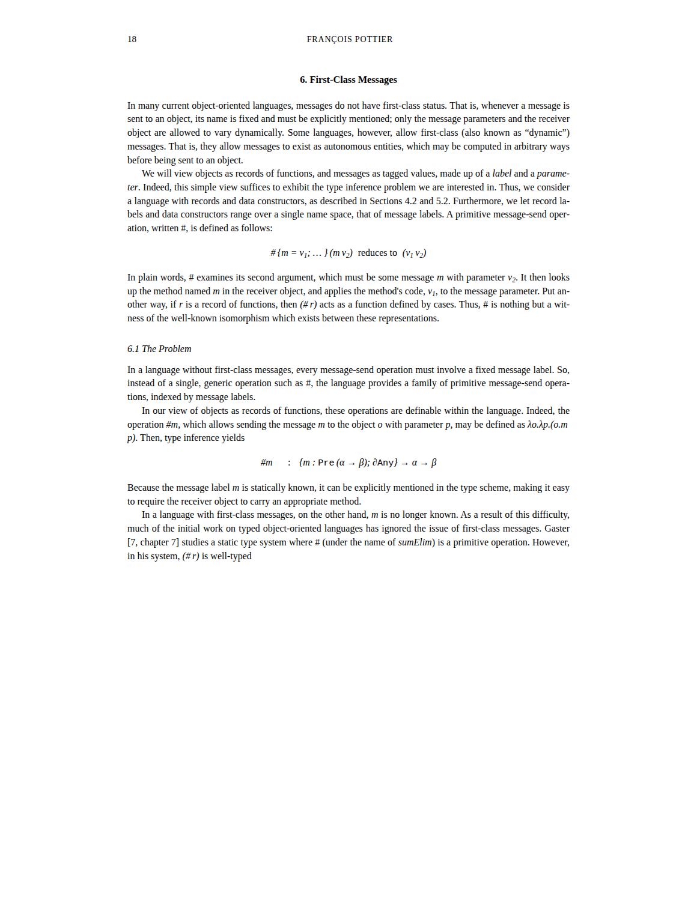18
François Pottier
6. First-Class Messages
In many current object-oriented languages, messages do not have first-class status. That is, whenever a message is sent to an object, its name is fixed and must be explicitly mentioned; only the message parameters and the receiver object are allowed to vary dynamically. Some languages, however, allow first-class (also known as “dynamic”) messages. That is, they allow messages to exist as autonomous entities, which may be computed in arbitrary ways before being sent to an object.
We will view objects as records of functions, and messages as tagged values, made up of a label and a parameter. Indeed, this simple view suffices to exhibit the type inference problem we are interested in. Thus, we consider a language with records and data constructors, as described in Sections 4.2 and 5.2. Furthermore, we let record labels and data constructors range over a single name space, that of message labels. A primitive message-send operation, written #, is defined as follows:
# {m = v1; … } (m v2) reduces to(v1 v2)
In plain words, # examines its second argument, which must be some message m with parameter v2. It then looks up the method named m in the receiver object, and applies the method's code, v1, to the message parameter. Put another way, if r is a record of functions, then (# r) acts as a function defined by cases. Thus, # is nothing but a witness of the well-known isomorphism which exists between these representations.
6.1 The Problem
In a language without first-class messages, every message-send operation must involve a fixed message label. So, instead of a single, generic operation such as #, the language provides a family of primitive message-send operations, indexed by message labels.
In our view of objects as records of functions, these operations are definable within the language. Indeed, the operation #m, which allows sending the message m to the object o with parameter p, may be defined as λo.λp.(o.m p). Then, type inference yields
#m : {m : Pre (α → β); ∂Any} → α → β
Because the message label m is statically known, it can be explicitly mentioned in the type scheme, making it easy to require the receiver object to carry an appropriate method.
In a language with first-class messages, on the other hand, m is no longer known. As a result of this difficulty, much of the initial work on typed object-oriented languages has ignored the issue of first-class messages. Gaster [7, chapter 7] studies a static type system where # (under the name of sumElim) is a primitive operation. However, in his system, (# r) is well-typed